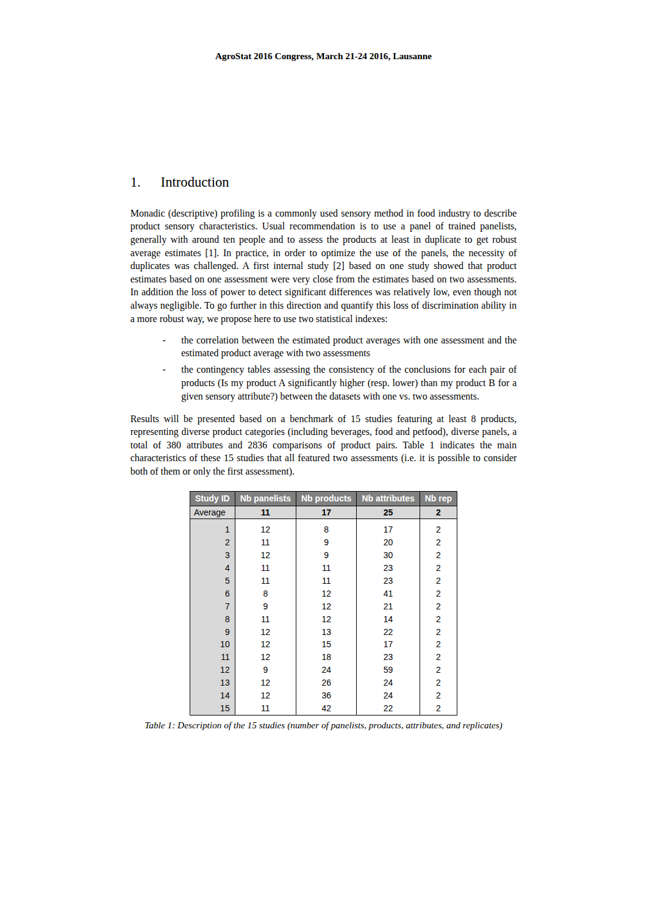AgroStat 2016 Congress, March 21-24 2016, Lausanne
1. Introduction
Monadic (descriptive) profiling is a commonly used sensory method in food industry to describe product sensory characteristics. Usual recommendation is to use a panel of trained panelists, generally with around ten people and to assess the products at least in duplicate to get robust average estimates [1]. In practice, in order to optimize the use of the panels, the necessity of duplicates was challenged. A first internal study [2] based on one study showed that product estimates based on one assessment were very close from the estimates based on two assessments. In addition the loss of power to detect significant differences was relatively low, even though not always negligible. To go further in this direction and quantify this loss of discrimination ability in a more robust way, we propose here to use two statistical indexes:
the correlation between the estimated product averages with one assessment and the estimated product average with two assessments
the contingency tables assessing the consistency of the conclusions for each pair of products (Is my product A significantly higher (resp. lower) than my product B for a given sensory attribute?) between the datasets with one vs. two assessments.
Results will be presented based on a benchmark of 15 studies featuring at least 8 products, representing diverse product categories (including beverages, food and petfood), diverse panels, a total of 380 attributes and 2836 comparisons of product pairs. Table 1 indicates the main characteristics of these 15 studies that all featured two assessments (i.e. it is possible to consider both of them or only the first assessment).
| Study ID | Nb panelists | Nb products | Nb attributes | Nb rep |
| --- | --- | --- | --- | --- |
| Average | 11 | 17 | 25 | 2 |
| 1 | 12 | 8 | 17 | 2 |
| 2 | 11 | 9 | 20 | 2 |
| 3 | 12 | 9 | 30 | 2 |
| 4 | 11 | 11 | 23 | 2 |
| 5 | 11 | 11 | 23 | 2 |
| 6 | 8 | 12 | 41 | 2 |
| 7 | 9 | 12 | 21 | 2 |
| 8 | 11 | 12 | 14 | 2 |
| 9 | 12 | 13 | 22 | 2 |
| 10 | 12 | 15 | 17 | 2 |
| 11 | 12 | 18 | 23 | 2 |
| 12 | 9 | 24 | 59 | 2 |
| 13 | 12 | 26 | 24 | 2 |
| 14 | 12 | 36 | 24 | 2 |
| 15 | 11 | 42 | 22 | 2 |
Table 1: Description of the 15 studies (number of panelists, products, attributes, and replicates)